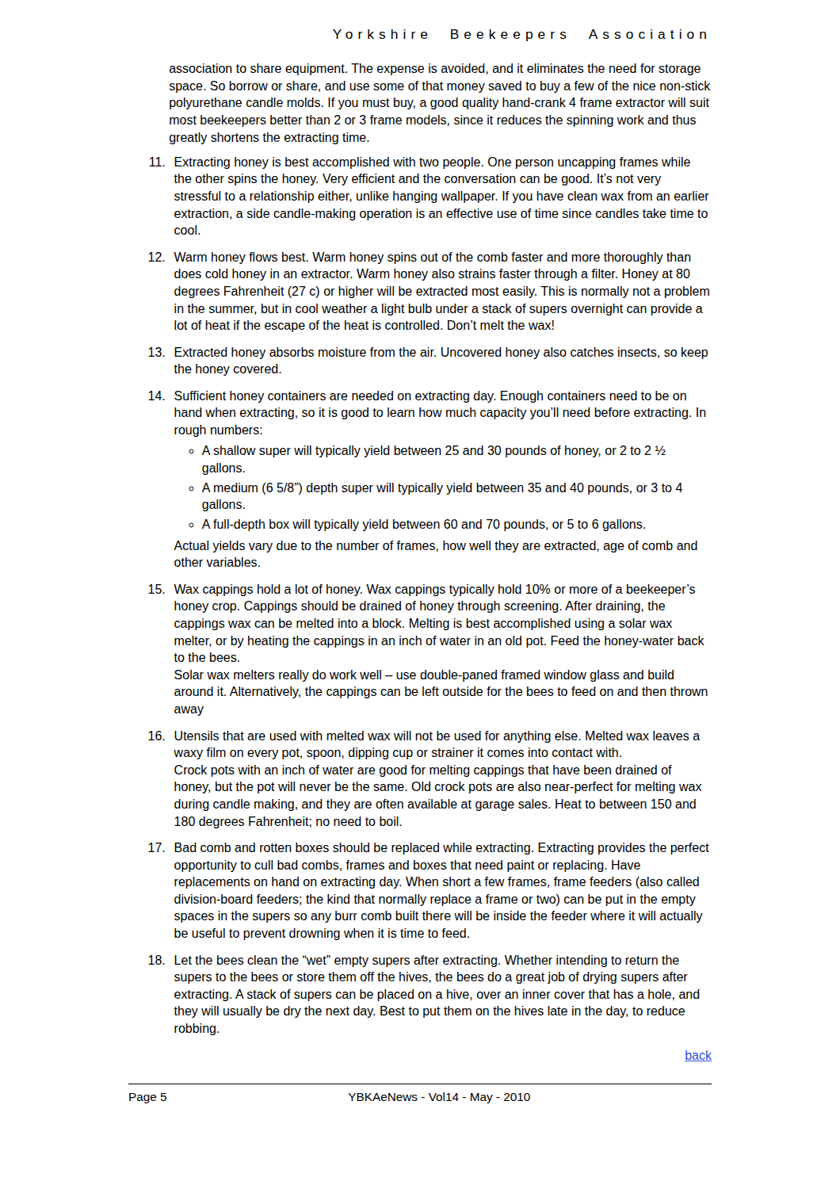Yorkshire Beekeepers Association
association to share equipment. The expense is avoided, and it eliminates the need for storage space. So borrow or share, and use some of that money saved to buy a few of the nice non-stick polyurethane candle molds. If you must buy, a good quality hand-crank 4 frame extractor will suit most beekeepers better than 2 or 3 frame models, since it reduces the spinning work and thus greatly shortens the extracting time.
Extracting honey is best accomplished with two people. One person uncapping frames while the other spins the honey. Very efficient and the conversation can be good. It’s not very stressful to a relationship either, unlike hanging wallpaper. If you have clean wax from an earlier extraction, a side candle-making operation is an effective use of time since candles take time to cool.
Warm honey flows best. Warm honey spins out of the comb faster and more thoroughly than does cold honey in an extractor. Warm honey also strains faster through a filter. Honey at 80 degrees Fahrenheit (27 c) or higher will be extracted most easily. This is normally not a problem in the summer, but in cool weather a light bulb under a stack of supers overnight can provide a lot of heat if the escape of the heat is controlled. Don’t melt the wax!
Extracted honey absorbs moisture from the air. Uncovered honey also catches insects, so keep the honey covered.
Sufficient honey containers are needed on extracting day. Enough containers need to be on hand when extracting, so it is good to learn how much capacity you’ll need before extracting. In rough numbers:
A shallow super will typically yield between 25 and 30 pounds of honey, or 2 to 2 ½ gallons.
A medium (6 5/8”) depth super will typically yield between 35 and 40 pounds, or 3 to 4 gallons.
A full-depth box will typically yield between 60 and 70 pounds, or 5 to 6 gallons.
Actual yields vary due to the number of frames, how well they are extracted, age of comb and other variables.
Wax cappings hold a lot of honey. Wax cappings typically hold 10% or more of a beekeeper’s honey crop. Cappings should be drained of honey through screening. After draining, the cappings wax can be melted into a block. Melting is best accomplished using a solar wax melter, or by heating the cappings in an inch of water in an old pot. Feed the honey-water back to the bees.
Solar wax melters really do work well – use double-paned framed window glass and build around it. Alternatively, the cappings can be left outside for the bees to feed on and then thrown away
Utensils that are used with melted wax will not be used for anything else. Melted wax leaves a waxy film on every pot, spoon, dipping cup or strainer it comes into contact with.
Crock pots with an inch of water are good for melting cappings that have been drained of honey, but the pot will never be the same. Old crock pots are also near-perfect for melting wax during candle making, and they are often available at garage sales. Heat to between 150 and 180 degrees Fahrenheit; no need to boil.
Bad comb and rotten boxes should be replaced while extracting. Extracting provides the perfect opportunity to cull bad combs, frames and boxes that need paint or replacing. Have replacements on hand on extracting day. When short a few frames, frame feeders (also called division-board feeders; the kind that normally replace a frame or two) can be put in the empty spaces in the supers so any burr comb built there will be inside the feeder where it will actually be useful to prevent drowning when it is time to feed.
Let the bees clean the “wet” empty supers after extracting. Whether intending to return the supers to the bees or store them off the hives, the bees do a great job of drying supers after extracting. A stack of supers can be placed on a hive, over an inner cover that has a hole, and they will usually be dry the next day. Best to put them on the hives late in the day, to reduce robbing.
back
Page 5 YBKAeNews - Vol14 - May - 2010